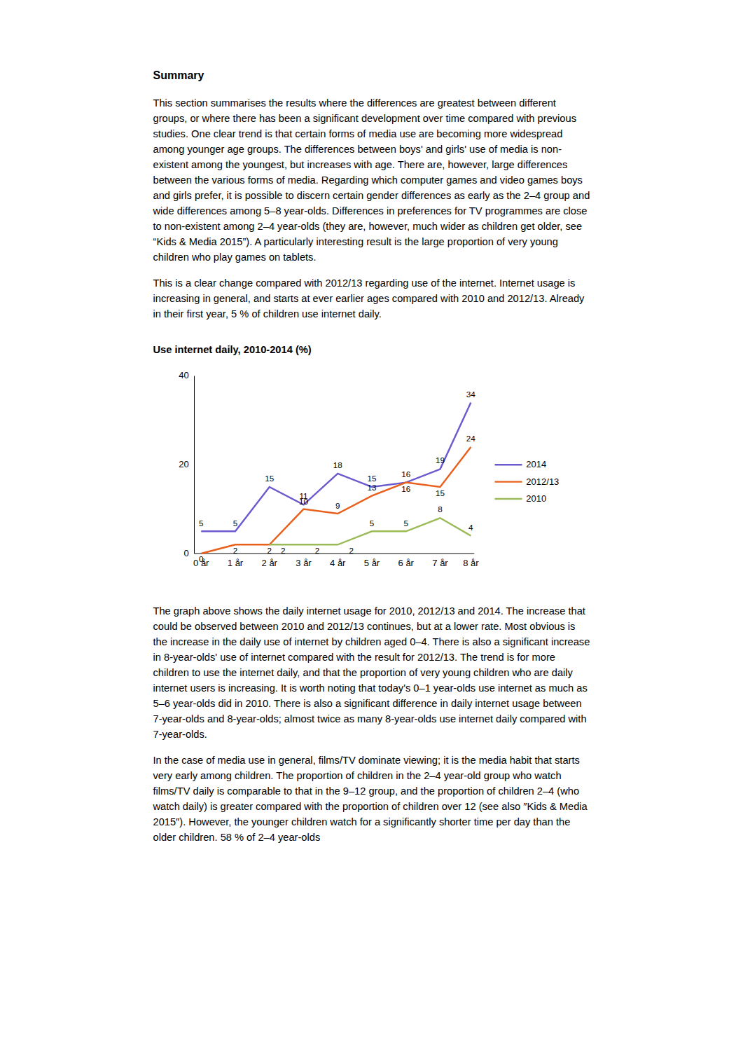Summary
This section summarises the results where the differences are greatest between different groups, or where there has been a significant development over time compared with previous studies. One clear trend is that certain forms of media use are becoming more widespread among younger age groups. The differences between boys' and girls' use of media is non-existent among the youngest, but increases with age. There are, however, large differences between the various forms of media. Regarding which computer games and video games boys and girls prefer, it is possible to discern certain gender differences as early as the 2–4 group and wide differences among 5–8 year-olds. Differences in preferences for TV programmes are close to non-existent among 2–4 year-olds (they are, however, much wider as children get older, see “Kids & Media 2015”). A particularly interesting result is the large proportion of very young children who play games on tablets.
This is a clear change compared with 2012/13 regarding use of the internet. Internet usage is increasing in general, and starts at ever earlier ages compared with 2010 and 2012/13. Already in their first year, 5 % of children use internet daily.
Use internet daily, 2010-2014 (%)
40 20 0 0 år 1 år 2 år 3 år 4 år 5 år 6 år 7 år 8 år 5 5 15 11 18 15 16 19 34 0 2 2 10 9 13 16 15 24 2 2 2 5 5 8 4 2014 2012/13 2010
The graph above shows the daily internet usage for 2010, 2012/13 and 2014. The increase that could be observed between 2010 and 2012/13 continues, but at a lower rate. Most obvious is the increase in the daily use of internet by children aged 0–4. There is also a significant increase in 8-year-olds' use of internet compared with the result for 2012/13. The trend is for more children to use the internet daily, and that the proportion of very young children who are daily internet users is increasing. It is worth noting that today's 0–1 year-olds use internet as much as 5–6 year-olds did in 2010. There is also a significant difference in daily internet usage between 7-year-olds and 8-year-olds; almost twice as many 8-year-olds use internet daily compared with 7-year-olds.
In the case of media use in general, films/TV dominate viewing; it is the media habit that starts very early among children. The proportion of children in the 2–4 year-old group who watch films/TV daily is comparable to that in the 9–12 group, and the proportion of children 2–4 (who watch daily) is greater compared with the proportion of children over 12 (see also ″Kids & Media 2015″). However, the younger children watch for a significantly shorter time per day than the older children. 58 % of 2–4 year-olds